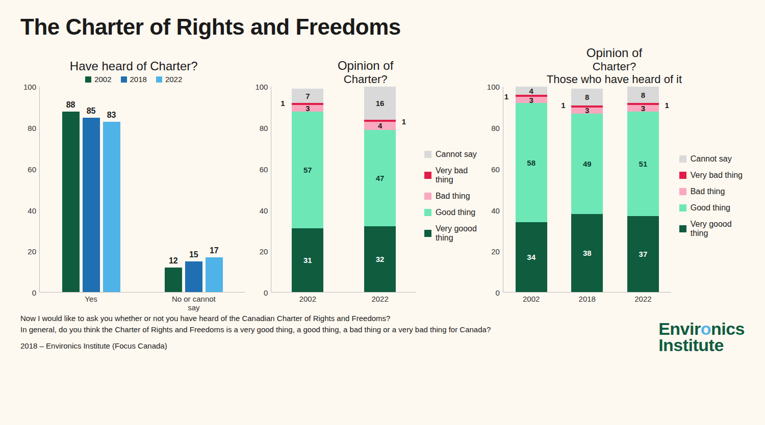The Charter of Rights and Freedoms
Have heard of Charter?
2002 2018 2022
100 80 60 40 20 0
88
85
83
12
15
17
Yes
No or cannot
say
Opinion ofCharter?
100 80 60 40 20 0
7
3
57
31
1
16
4
47
32
1
2002
2022
Cannot say Very bad
thing Bad thing Good thing Very goood
thing
Opinion ofCharter?Those who have heard of it
100 80 60 40 20 0
4
3
58
34
1
8
3
49
38
1
8
3
51
37
1
2002
2018
2022
Cannot say Very bad thing Bad thing Good thing Very goood
thing
Now I would like to ask you whether or not you have heard of the Canadian Charter of Rights and Freedoms?
In general, do you think the Charter of Rights and Freedoms is a very good thing, a good thing, a bad thing or a very bad thing for Canada?
2018 – Environics Institute (Focus Canada)
Environics
Institute